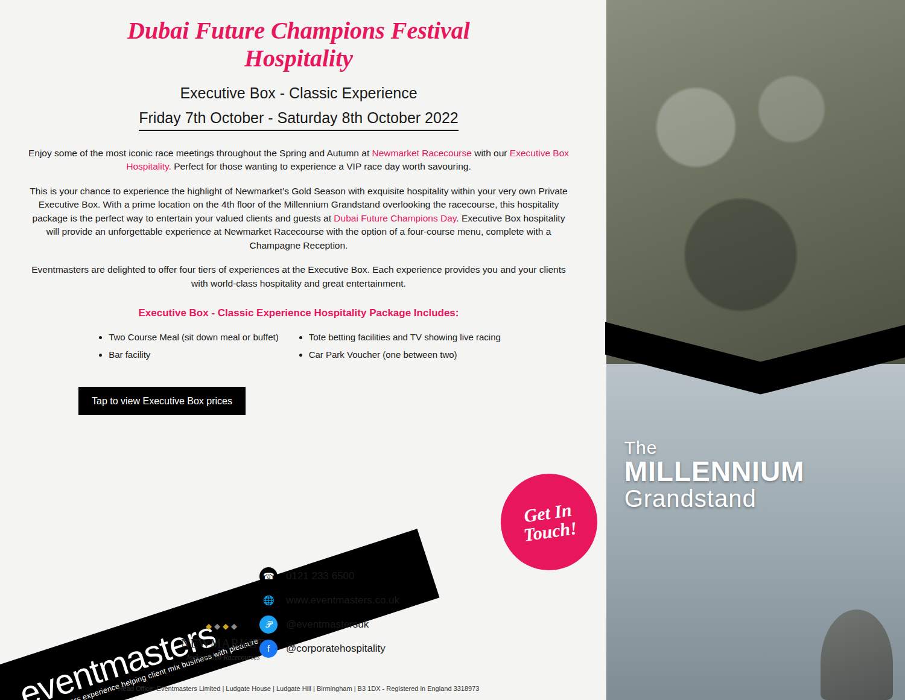Racing at Newmarket
The
MILLENNIUM
Grandstand
Dubai Future Champions Festival
Hospitality
Executive Box - Classic Experience
Friday 7th October - Saturday 8th October 2022
Enjoy some of the most iconic race meetings throughout the Spring and Autumn at Newmarket Racecourse with our Executive Box Hospitality. Perfect for those wanting to experience a VIP race day worth savouring.
This is your chance to experience the highlight of Newmarket’s Gold Season with exquisite hospitality within your very own Private Executive Box. With a prime location on the 4th floor of the Millennium Grandstand overlooking the racecourse, this hospitality package is the perfect way to entertain your valued clients and guests at Dubai Future Champions Day. Executive Box hospitality will provide an unforgettable experience at Newmarket Racecourse with the option of a four-course menu, complete with a Champagne Reception.
Eventmasters are delighted to offer four tiers of experiences at the Executive Box. Each experience provides you and your clients with world-class hospitality and great entertainment.
Executive Box - Classic Experience Hospitality Package Includes:
Two Course Meal (sit down meal or buffet)
Bar facility
Tote betting facilities and TV showing live racing
Car Park Voucher (one between two)
Tap to view Executive Box prices
eventmasters
Over 30 years experience helping client mix business with pleasure
Get In
Touch!
◆◆◆◆
NEWMARKET
Jockey Club Racecourses
☎ 0121 233 6500
🌐 www.eventmasters.co.uk
𝒫 @eventmastersuk
f @corporatehospitality
Head Office: Eventmasters Limited | Ludgate House | Ludgate Hill | Birmingham | B3 1DX - Registered in England 3318973